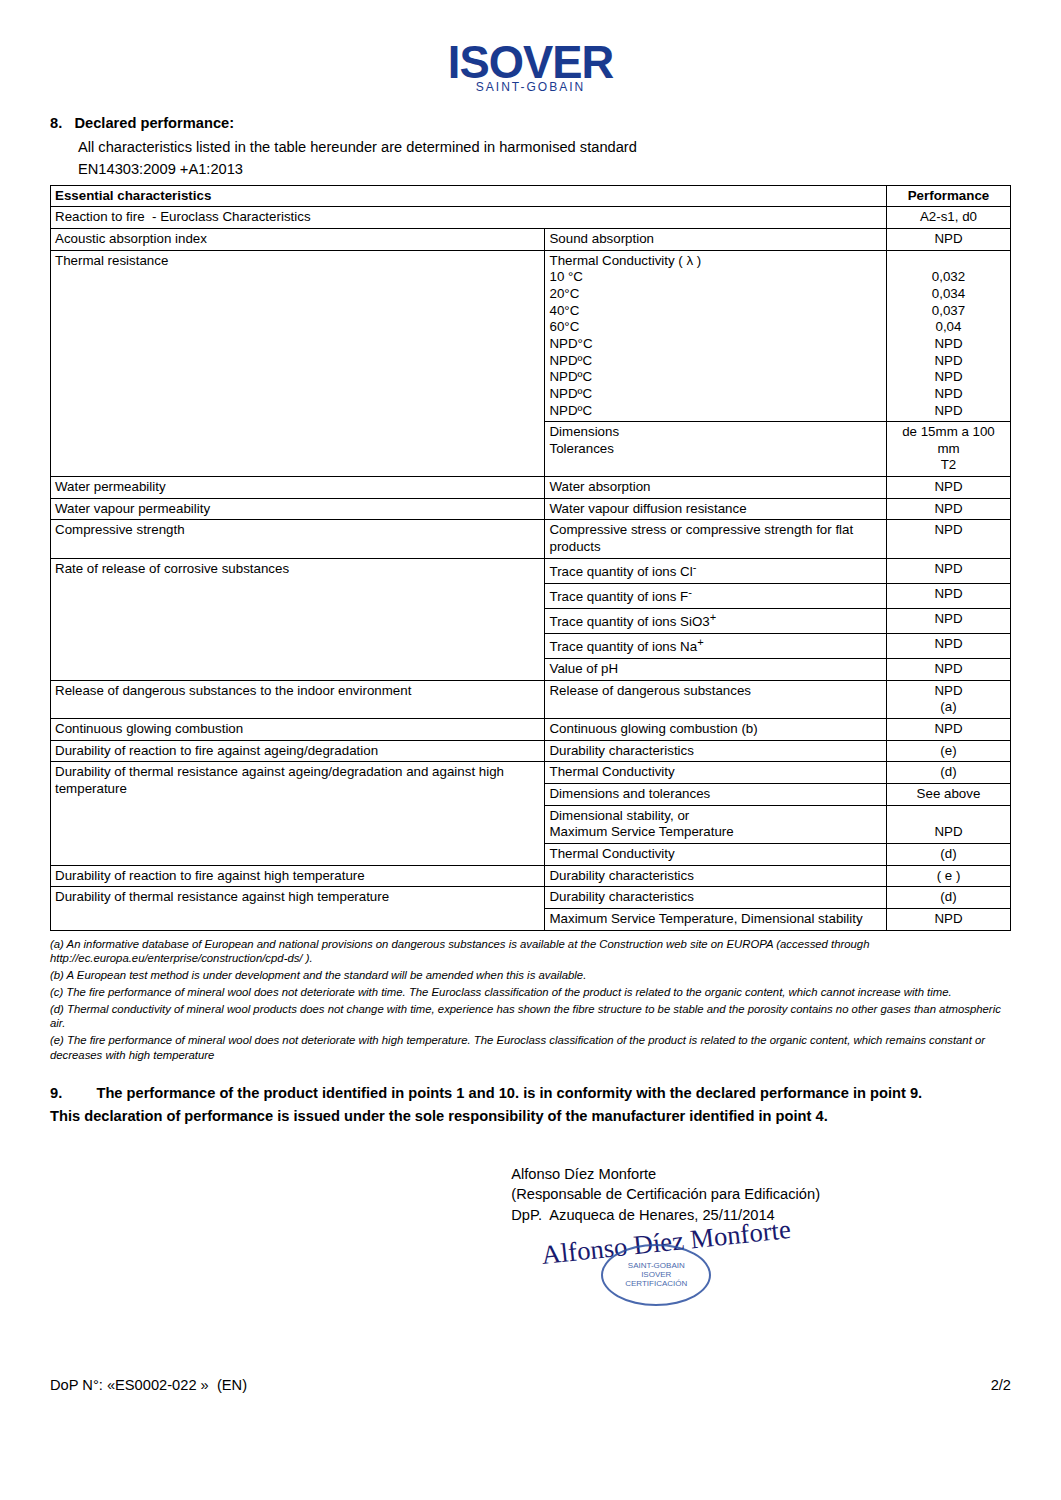ISOVER
SAINT-GOBAIN
8. Declared performance:
All characteristics listed in the table hereunder are determined in harmonised standard
EN14303:2009 +A1:2013
| Essential characteristics | Performance |
| --- | --- |
| Reaction to fire - Euroclass Characteristics | A2-s1, d0 |
| Acoustic absorption index | Sound absorption | NPD |
| Thermal resistance | Thermal Conductivity ( λ ) 10 °C 20°C 40°C 60°C NPD°C NPDºC NPDºC NPDºC NPDºC | 0,032 0,034 0,037 0,04 NPD NPD NPD NPD NPD |
| Dimensions Tolerances | de 15mm a 100 mm T2 |
| Water permeability | Water absorption | NPD |
| Water vapour permeability | Water vapour diffusion resistance | NPD |
| Compressive strength | Compressive stress or compressive strength for flat products | NPD |
| Rate of release of corrosive substances | Trace quantity of ions Cl - | NPD |
| Trace quantity of ions F - | NPD |
| Trace quantity of ions SiO3 + | NPD |
| Trace quantity of ions Na + | NPD |
| Value of pH | NPD |
| Release of dangerous substances to the indoor environment | Release of dangerous substances | NPD (a) |
| Continuous glowing combustion | Continuous glowing combustion (b) | NPD |
| Durability of reaction to fire against ageing/degradation | Durability characteristics | (e) |
| Durability of thermal resistance against ageing/degradation and against high temperature | Thermal Conductivity | (d) |
| Dimensions and tolerances | See above |
| Dimensional stability, or Maximum Service Temperature | NPD |
| Thermal Conductivity | (d) |
| Durability of reaction to fire against high temperature | Durability characteristics | ( e ) |
| Durability of thermal resistance against high temperature | Durability characteristics | (d) |
| Maximum Service Temperature, Dimensional stability | NPD |
(a) An informative database of European and national provisions on dangerous substances is available at the Construction web site on EUROPA (accessed through http://ec.europa.eu/enterprise/construction/cpd-ds/ ).
(b) A European test method is under development and the standard will be amended when this is available.
(c) The fire performance of mineral wool does not deteriorate with time. The Euroclass classification of the product is related to the organic content, which cannot increase with time.
(d) Thermal conductivity of mineral wool products does not change with time, experience has shown the fibre structure to be stable and the porosity contains no other gases than atmospheric air.
(e) The fire performance of mineral wool does not deteriorate with high temperature. The Euroclass classification of the product is related to the organic content, which remains constant or decreases with high temperature
9. The performance of the product identified in points 1 and 10. is in conformity with the declared performance in point 9.
This declaration of performance is issued under the sole responsibility of the manufacturer identified in point 4.
Alfonso Díez Monforte
(Responsable de Certificación para Edificación)
DpP. Azuqueca de Henares, 25/11/2014
Alfonso Díez Monforte
SAINT-GOBAIN
ISOVER
CERTIFICACIÓN
DoP N°: «ES0002-022 » (EN) 2/2